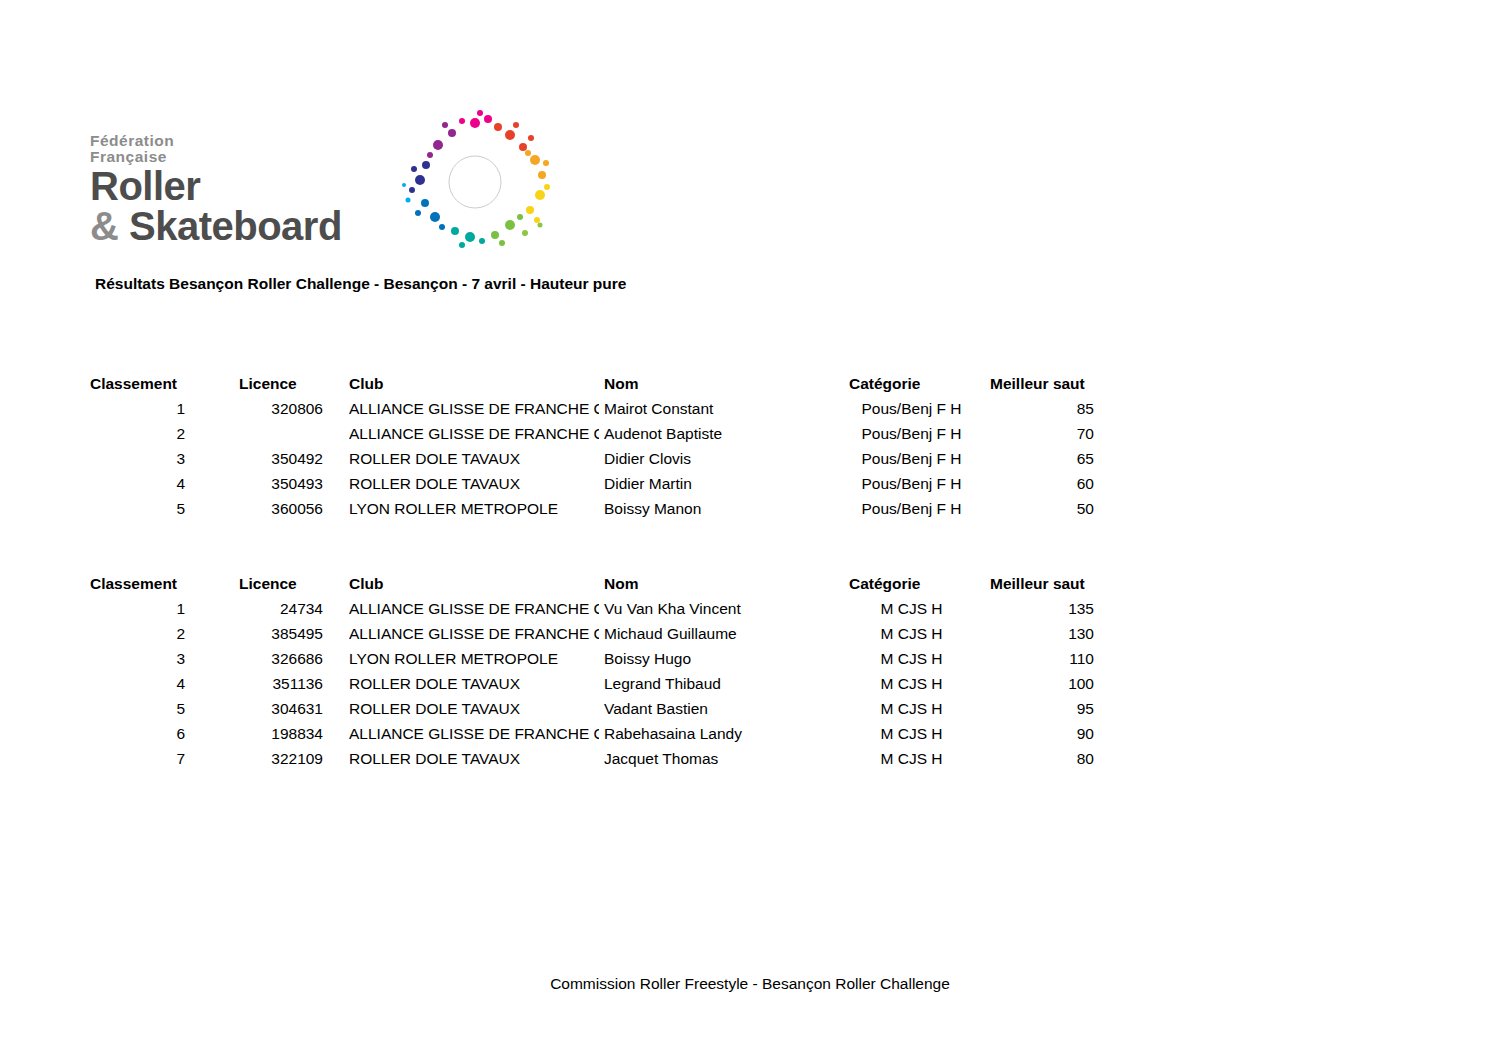Fédération
Française
Roller
& Skateboard
Résultats Besançon Roller Challenge - Besançon - 7 avril - Hauteur pure
| Classement | Licence | Club | Nom | Catégorie | Meilleur saut |
| --- | --- | --- | --- | --- | --- |
| 1 | 320806 | ALLIANCE GLISSE DE FRANCHE COMTE | Mairot Constant | Pous/Benj F H | 85 |
| 2 | | ALLIANCE GLISSE DE FRANCHE COMTE | Audenot Baptiste | Pous/Benj F H | 70 |
| 3 | 350492 | ROLLER DOLE TAVAUX | Didier Clovis | Pous/Benj F H | 65 |
| 4 | 350493 | ROLLER DOLE TAVAUX | Didier Martin | Pous/Benj F H | 60 |
| 5 | 360056 | LYON ROLLER METROPOLE | Boissy Manon | Pous/Benj F H | 50 |
| Classement | Licence | Club | Nom | Catégorie | Meilleur saut |
| --- | --- | --- | --- | --- | --- |
| 1 | 24734 | ALLIANCE GLISSE DE FRANCHE COMTE | Vu Van Kha Vincent | M CJS H | 135 |
| 2 | 385495 | ALLIANCE GLISSE DE FRANCHE COMTE | Michaud Guillaume | M CJS H | 130 |
| 3 | 326686 | LYON ROLLER METROPOLE | Boissy Hugo | M CJS H | 110 |
| 4 | 351136 | ROLLER DOLE TAVAUX | Legrand Thibaud | M CJS H | 100 |
| 5 | 304631 | ROLLER DOLE TAVAUX | Vadant Bastien | M CJS H | 95 |
| 6 | 198834 | ALLIANCE GLISSE DE FRANCHE COMTE | Rabehasaina Landy | M CJS H | 90 |
| 7 | 322109 | ROLLER DOLE TAVAUX | Jacquet Thomas | M CJS H | 80 |
Commission Roller Freestyle - Besançon Roller Challenge